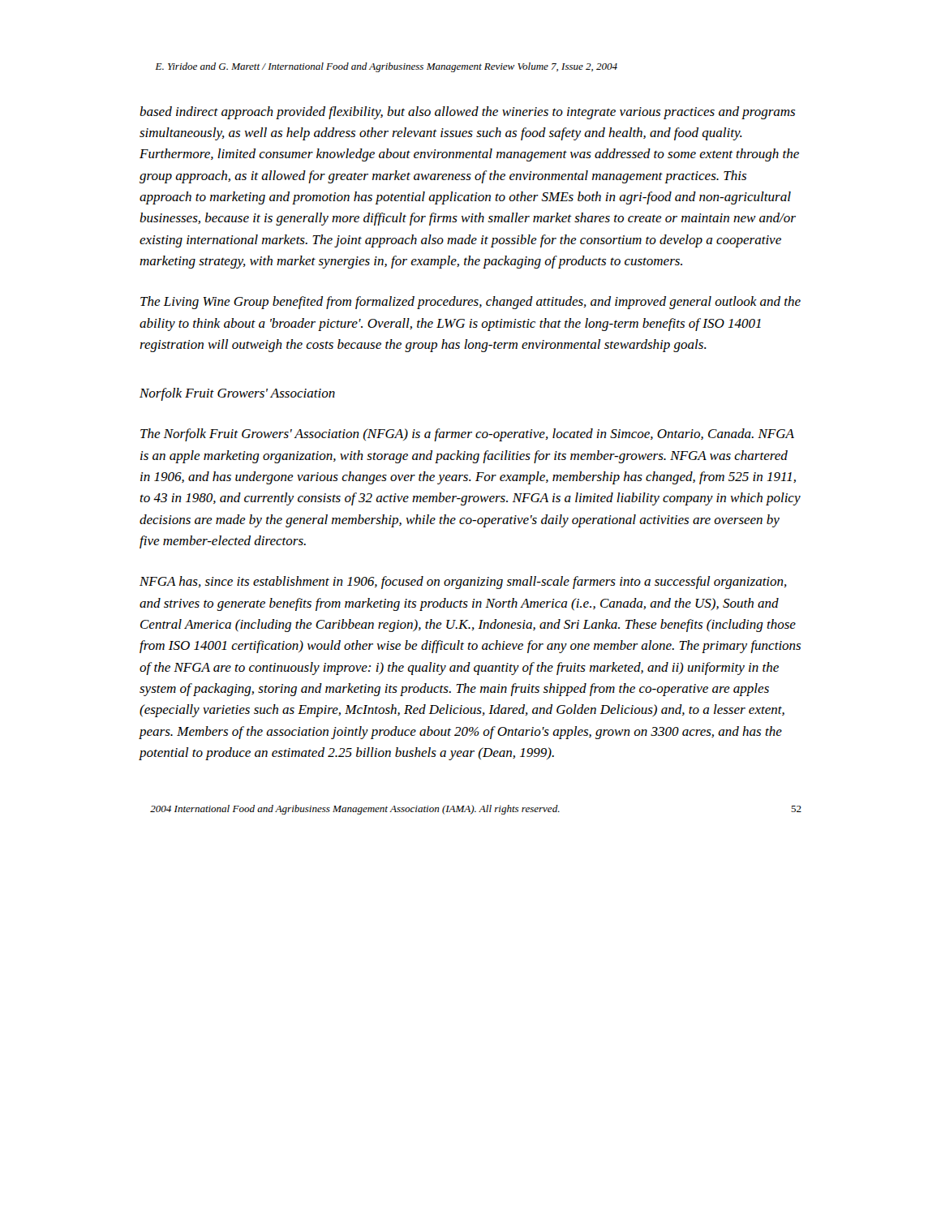E. Yiridoe and G. Marett / International Food and Agribusiness Management Review Volume 7, Issue 2, 2004
based indirect approach provided flexibility, but also allowed the wineries to integrate various practices and programs simultaneously, as well as help address other relevant issues such as food safety and health, and food quality. Furthermore, limited consumer knowledge about environmental management was addressed to some extent through the group approach, as it allowed for greater market awareness of the environmental management practices. This approach to marketing and promotion has potential application to other SMEs both in agri-food and non-agricultural businesses, because it is generally more difficult for firms with smaller market shares to create or maintain new and/or existing international markets. The joint approach also made it possible for the consortium to develop a cooperative marketing strategy, with market synergies in, for example, the packaging of products to customers.
The Living Wine Group benefited from formalized procedures, changed attitudes, and improved general outlook and the ability to think about a 'broader picture'. Overall, the LWG is optimistic that the long-term benefits of ISO 14001 registration will outweigh the costs because the group has long-term environmental stewardship goals.
Norfolk Fruit Growers' Association
The Norfolk Fruit Growers' Association (NFGA) is a farmer co-operative, located in Simcoe, Ontario, Canada. NFGA is an apple marketing organization, with storage and packing facilities for its member-growers. NFGA was chartered in 1906, and has undergone various changes over the years. For example, membership has changed, from 525 in 1911, to 43 in 1980, and currently consists of 32 active member-growers. NFGA is a limited liability company in which policy decisions are made by the general membership, while the co-operative's daily operational activities are overseen by five member-elected directors.
NFGA has, since its establishment in 1906, focused on organizing small-scale farmers into a successful organization, and strives to generate benefits from marketing its products in North America (i.e., Canada, and the US), South and Central America (including the Caribbean region), the U.K., Indonesia, and Sri Lanka. These benefits (including those from ISO 14001 certification) would other wise be difficult to achieve for any one member alone. The primary functions of the NFGA are to continuously improve: i) the quality and quantity of the fruits marketed, and ii) uniformity in the system of packaging, storing and marketing its products. The main fruits shipped from the co-operative are apples (especially varieties such as Empire, McIntosh, Red Delicious, Idared, and Golden Delicious) and, to a lesser extent, pears. Members of the association jointly produce about 20% of Ontario's apples, grown on 3300 acres, and has the potential to produce an estimated 2.25 billion bushels a year (Dean, 1999).
 2004 International Food and Agribusiness Management Association (IAMA). All rights reserved. 52